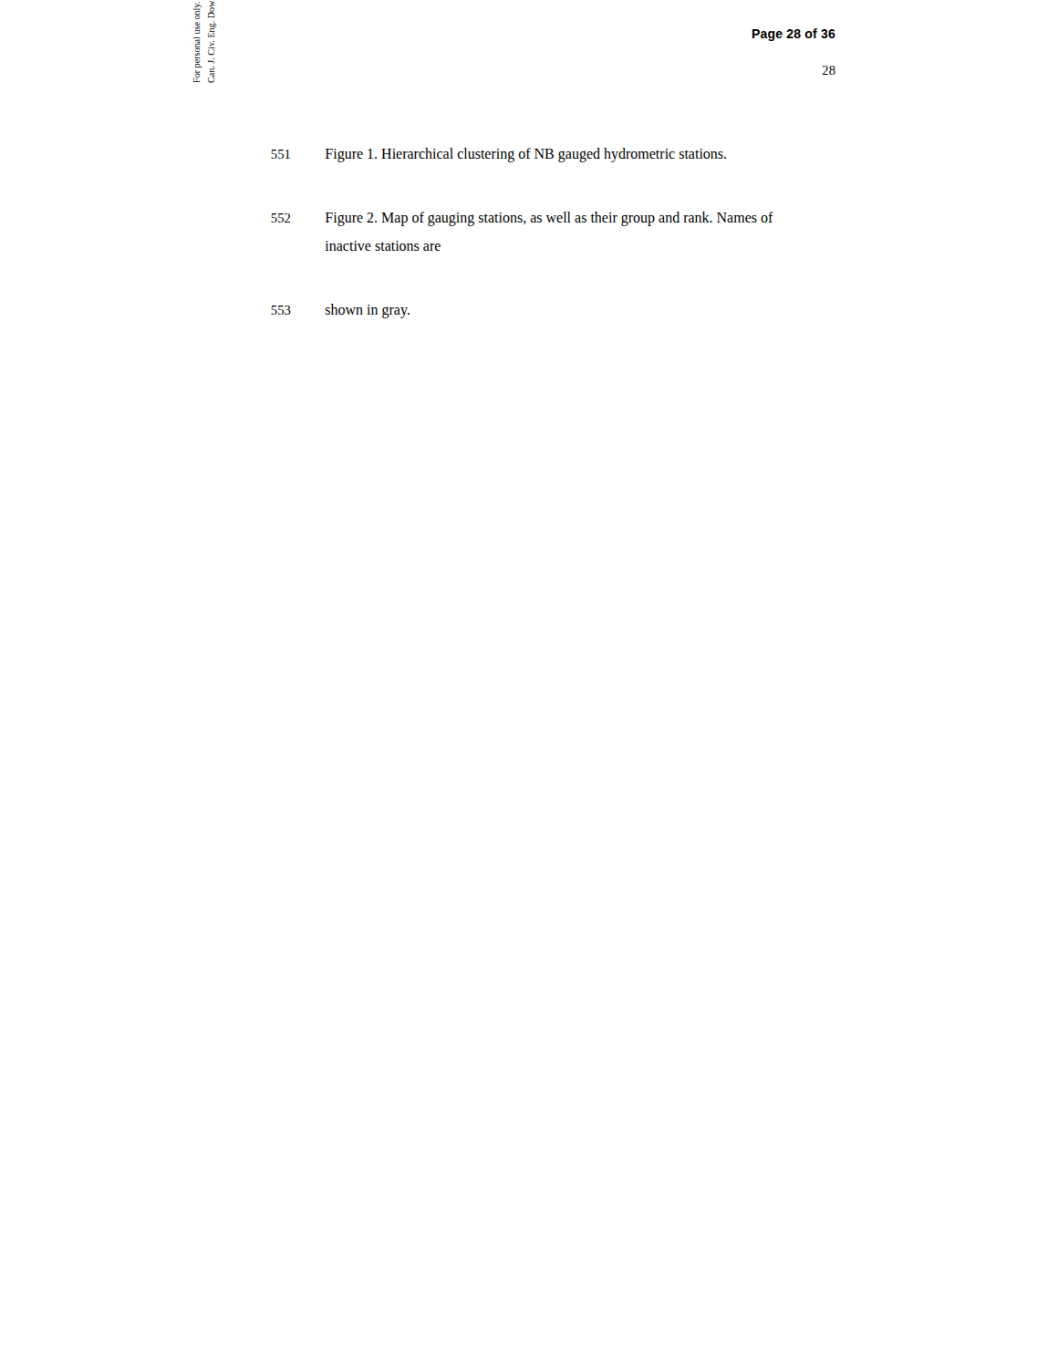Page 28 of 36
28
For personal use only. This Just-IN manuscript is the accepted manuscript prior to copy editing and page composition. It may differ from the final official version of record.
Can. J. Civ. Eng. Downloaded from www.nrcresearchpress.com by CORNELL UNIV on 06/27/17
551
Figure 1. Hierarchical clustering of NB gauged hydrometric stations.
552
Figure 2. Map of gauging stations, as well as their group and rank. Names of inactive stations are
553
shown in gray.